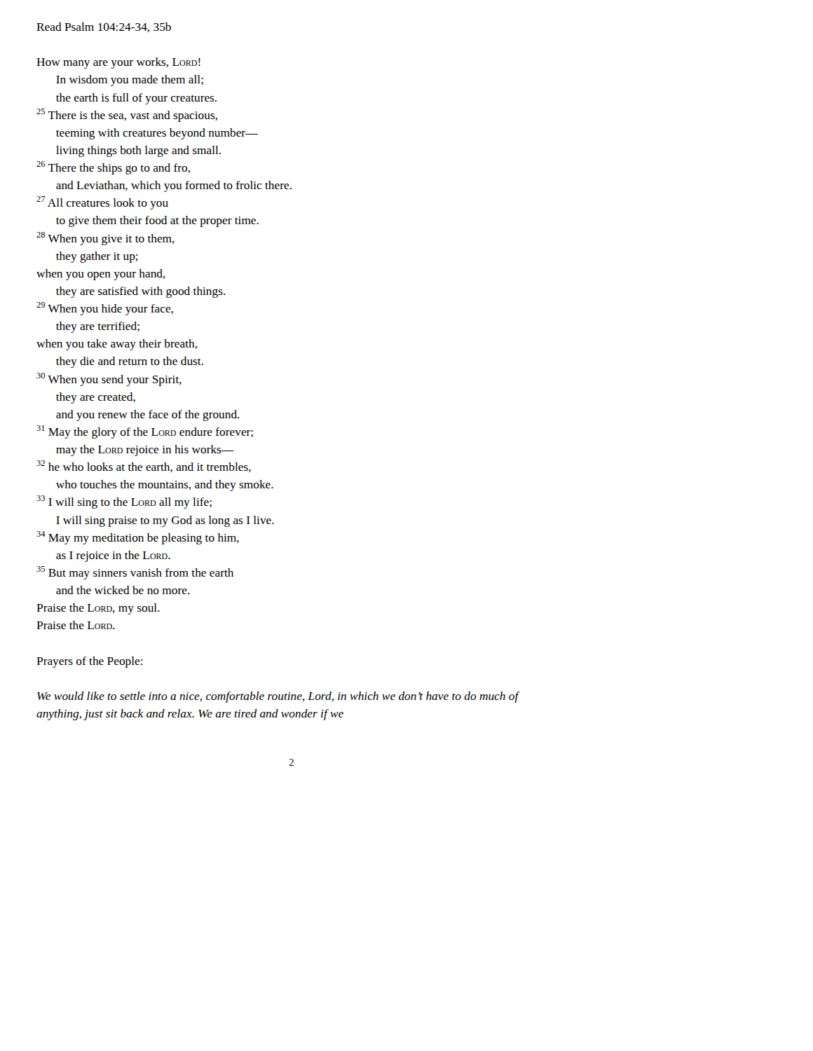Read Psalm 104:24-34, 35b
How many are your works, Lord!
In wisdom you made them all;
the earth is full of your creatures.
25 There is the sea, vast and spacious,
teeming with creatures beyond number—
living things both large and small.
26 There the ships go to and fro,
and Leviathan, which you formed to frolic there.
27 All creatures look to you
to give them their food at the proper time.
28 When you give it to them,
they gather it up;
when you open your hand,
they are satisfied with good things.
29 When you hide your face,
they are terrified;
when you take away their breath,
they die and return to the dust.
30 When you send your Spirit,
they are created,
and you renew the face of the ground.
31 May the glory of the Lord endure forever;
may the Lord rejoice in his works—
32 he who looks at the earth, and it trembles,
who touches the mountains, and they smoke.
33 I will sing to the Lord all my life;
I will sing praise to my God as long as I live.
34 May my meditation be pleasing to him,
as I rejoice in the Lord.
35 But may sinners vanish from the earth
and the wicked be no more.
Praise the Lord, my soul.
Praise the Lord.
Prayers of the People:
We would like to settle into a nice, comfortable routine, Lord, in which we don’t have to do much of anything, just sit back and relax. We are tired and wonder if we
2